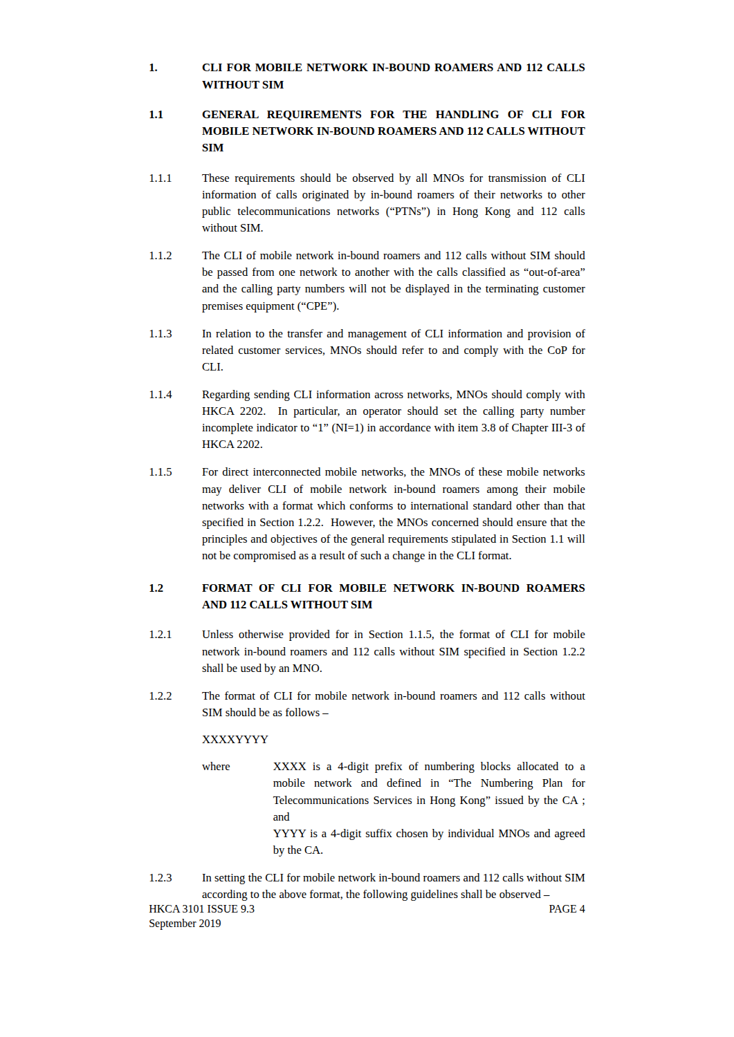1.
CLI for mobile network in-bound roamers and 112 calls without SIM
1.1
General requirements for the handling of CLI for mobile network in-bound roamers and 112 calls without SIM
1.1.1
These requirements should be observed by all MNOs for transmission of CLI information of calls originated by in-bound roamers of their networks to other public telecommunications networks (“PTNs”) in Hong Kong and 112 calls without SIM.
1.1.2
The CLI of mobile network in-bound roamers and 112 calls without SIM should be passed from one network to another with the calls classified as “out-of-area” and the calling party numbers will not be displayed in the terminating customer premises equipment (“CPE”).
1.1.3
In relation to the transfer and management of CLI information and provision of related customer services, MNOs should refer to and comply with the CoP for CLI.
1.1.4
Regarding sending CLI information across networks, MNOs should comply with HKCA 2202. In particular, an operator should set the calling party number incomplete indicator to “1” (NI=1) in accordance with item 3.8 of Chapter III-3 of HKCA 2202.
1.1.5
For direct interconnected mobile networks, the MNOs of these mobile networks may deliver CLI of mobile network in-bound roamers among their mobile networks with a format which conforms to international standard other than that specified in Section 1.2.2. However, the MNOs concerned should ensure that the principles and objectives of the general requirements stipulated in Section 1.1 will not be compromised as a result of such a change in the CLI format.
1.2
Format of CLI for mobile network in-bound roamers and 112 calls without SIM
1.2.1
Unless otherwise provided for in Section 1.1.5, the format of CLI for mobile network in-bound roamers and 112 calls without SIM specified in Section 1.2.2 shall be used by an MNO.
1.2.2
The format of CLI for mobile network in-bound roamers and 112 calls without SIM should be as follows –
XXXXYYYY
where
XXXX is a 4-digit prefix of numbering blocks allocated to a mobile network and defined in “The Numbering Plan for Telecommunications Services in Hong Kong” issued by the CA ; and
YYYY is a 4-digit suffix chosen by individual MNOs and agreed by the CA.
1.2.3
In setting the CLI for mobile network in-bound roamers and 112 calls without SIM according to the above format, the following guidelines shall be observed –
HKCA 3101 ISSUE 9.3
September 2019
PAGE 4